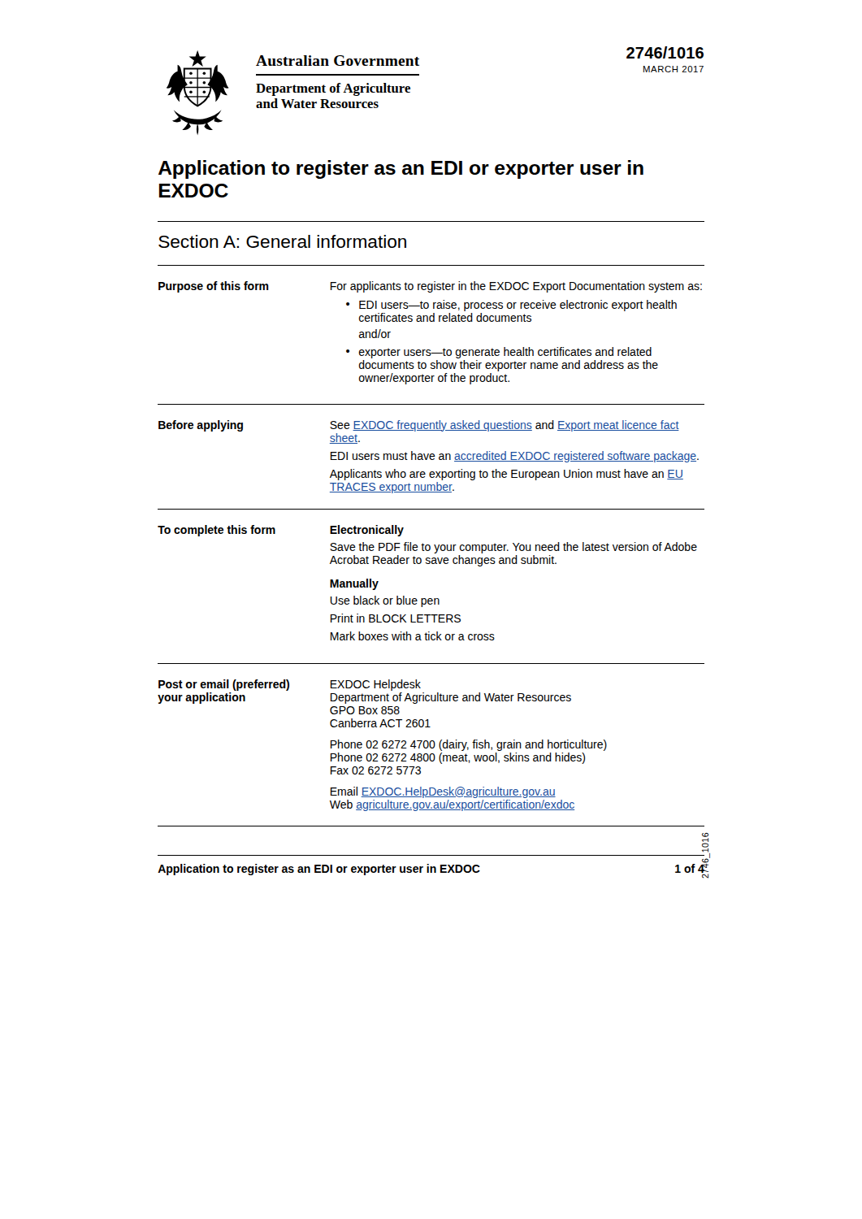2746/1016
MARCH 2017
Australian Government
Department of Agriculture
and Water Resources
Application to register as an EDI or exporter user in EXDOC
Section A: General information
| Purpose of this form | For applicants to register in the EXDOC Export Documentation system as: EDI users—to raise, process or receive electronic export health certificates and related documents and/or exporter users—to generate health certificates and related documents to show their exporter name and address as the owner/exporter of the product. |
| Before applying | See EXDOC frequently asked questions and Export meat licence fact sheet . EDI users must have an accredited EXDOC registered software package . Applicants who are exporting to the European Union must have an EU TRACES export number . |
| To complete this form | Electronically Save the PDF file to your computer. You need the latest version of Adobe Acrobat Reader to save changes and submit. Manually Use black or blue pen Print in BLOCK LETTERS Mark boxes with a tick or a cross |
| Post or email (preferred) your application | EXDOC Helpdesk Department of Agriculture and Water Resources GPO Box 858 Canberra ACT 2601 Phone 02 6272 4700 (dairy, fish, grain and horticulture) Phone 02 6272 4800 (meat, wool, skins and hides) Fax 02 6272 5773 Email EXDOC.HelpDesk@agriculture.gov.au Web agriculture.gov.au/export/certification/exdoc |
2746_1016
Application to register as an EDI or exporter user in EXDOC 1 of 4